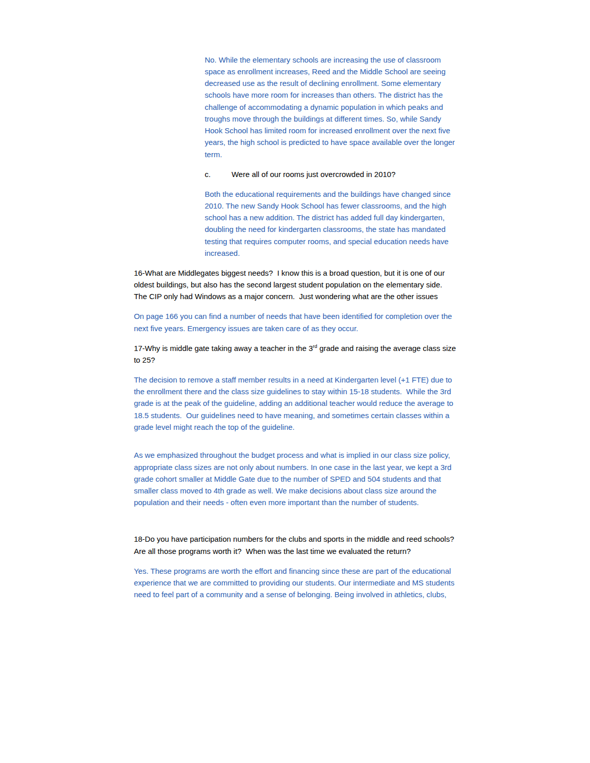No. While the elementary schools are increasing the use of classroom space as enrollment increases, Reed and the Middle School are seeing decreased use as the result of declining enrollment. Some elementary schools have more room for increases than others. The district has the challenge of accommodating a dynamic population in which peaks and troughs move through the buildings at different times. So, while Sandy Hook School has limited room for increased enrollment over the next five years, the high school is predicted to have space available over the longer term.
c.
Were all of our rooms just overcrowded in 2010?
Both the educational requirements and the buildings have changed since 2010. The new Sandy Hook School has fewer classrooms, and the high school has a new addition. The district has added full day kindergarten, doubling the need for kindergarten classrooms, the state has mandated testing that requires computer rooms, and special education needs have increased.
16-What are Middlegates biggest needs? I know this is a broad question, but it is one of our oldest buildings, but also has the second largest student population on the elementary side. The CIP only had Windows as a major concern. Just wondering what are the other issues
On page 166 you can find a number of needs that have been identified for completion over the next five years. Emergency issues are taken care of as they occur.
17-Why is middle gate taking away a teacher in the 3rd grade and raising the average class size to 25?
The decision to remove a staff member results in a need at Kindergarten level (+1 FTE) due to the enrollment there and the class size guidelines to stay within 15-18 students. While the 3rd grade is at the peak of the guideline, adding an additional teacher would reduce the average to 18.5 students. Our guidelines need to have meaning, and sometimes certain classes within a grade level might reach the top of the guideline.
As we emphasized throughout the budget process and what is implied in our class size policy, appropriate class sizes are not only about numbers. In one case in the last year, we kept a 3rd grade cohort smaller at Middle Gate due to the number of SPED and 504 students and that smaller class moved to 4th grade as well. We make decisions about class size around the population and their needs - often even more important than the number of students.
18-Do you have participation numbers for the clubs and sports in the middle and reed schools? Are all those programs worth it? When was the last time we evaluated the return?
Yes. These programs are worth the effort and financing since these are part of the educational experience that we are committed to providing our students. Our intermediate and MS students need to feel part of a community and a sense of belonging. Being involved in athletics, clubs,